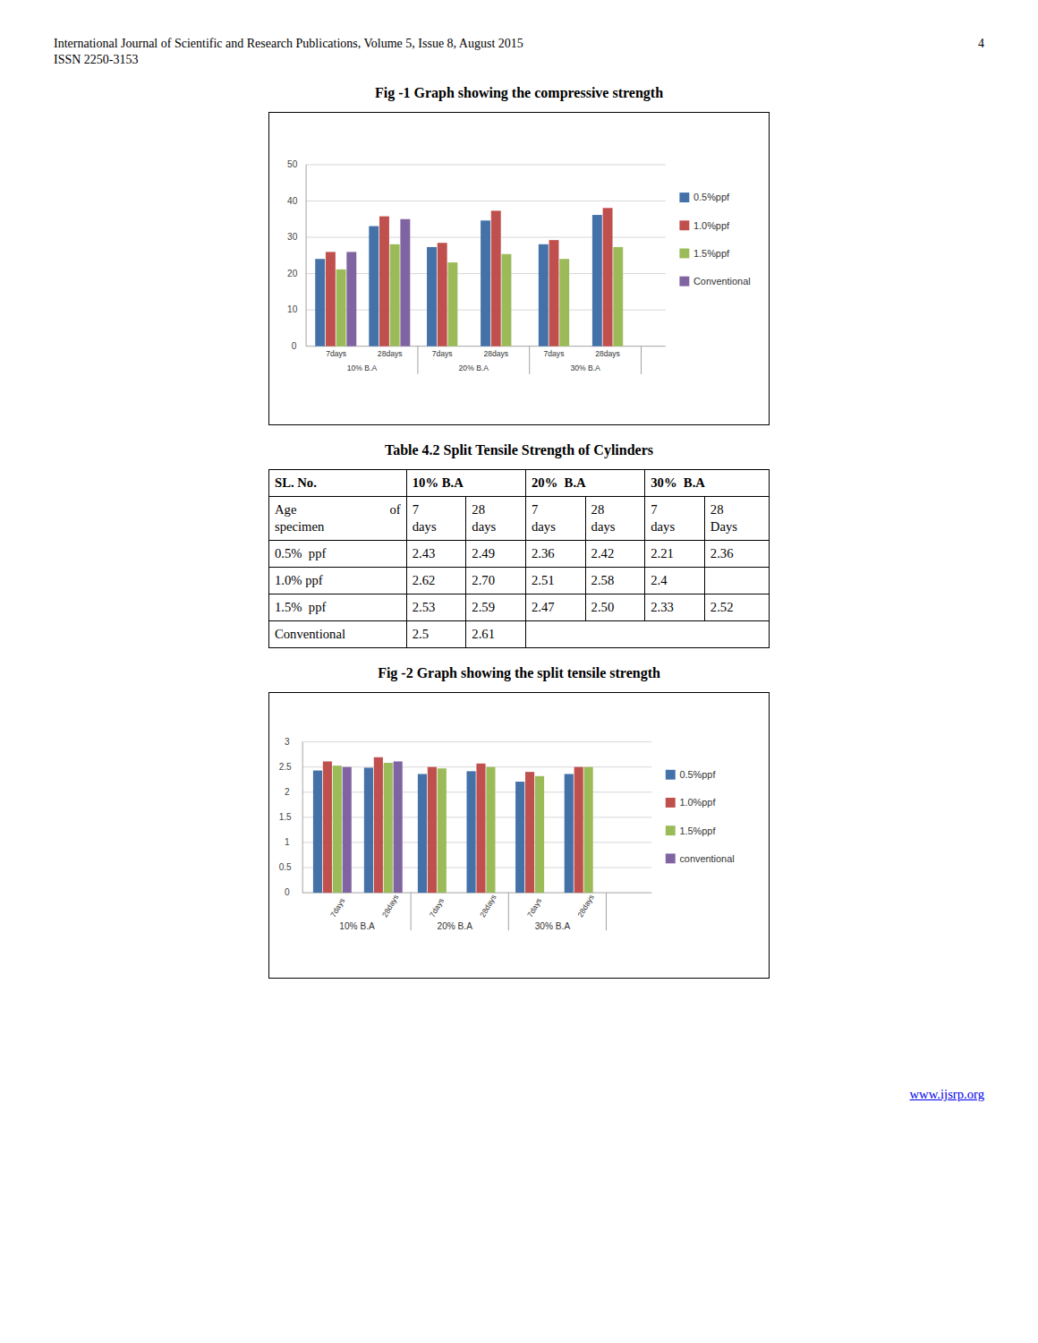International Journal of Scientific and Research Publications, Volume 5, Issue 8, August 2015
ISSN 2250-3153
4
Fig -1 Graph showing the compressive strength
50 40 30 20 10 0 7days 28days 7days 28days 7days 28days 10% B.A 20% B.A 30% B.A 0.5%ppf 1.0%ppf 1.5%ppf Conventional
Table 4.2 Split Tensile Strength of Cylinders
| SL. No. | 10% B.A | 20% B.A | 30% B.A |
| --- | --- | --- | --- |
| Age of specimen | 7 days | 28 days | 7 days | 28 days | 7 days | 28 Days |
| 0.5% ppf | 2.43 | 2.49 | 2.36 | 2.42 | 2.21 | 2.36 |
| 1.0% ppf | 2.62 | 2.70 | 2.51 | 2.58 | 2.4 | |
| 1.5% ppf | 2.53 | 2.59 | 2.47 | 2.50 | 2.33 | 2.52 |
| Conventional | 2.5 | 2.61 | |
Fig -2 Graph showing the split tensile strength
3 2.5 2 1.5 1 0.5 0 7days 28days 7days 28days 7days 28days 10% B.A 20% B.A 30% B.A 0.5%ppf 1.0%ppf 1.5%ppf conventional
www.ijsrp.org